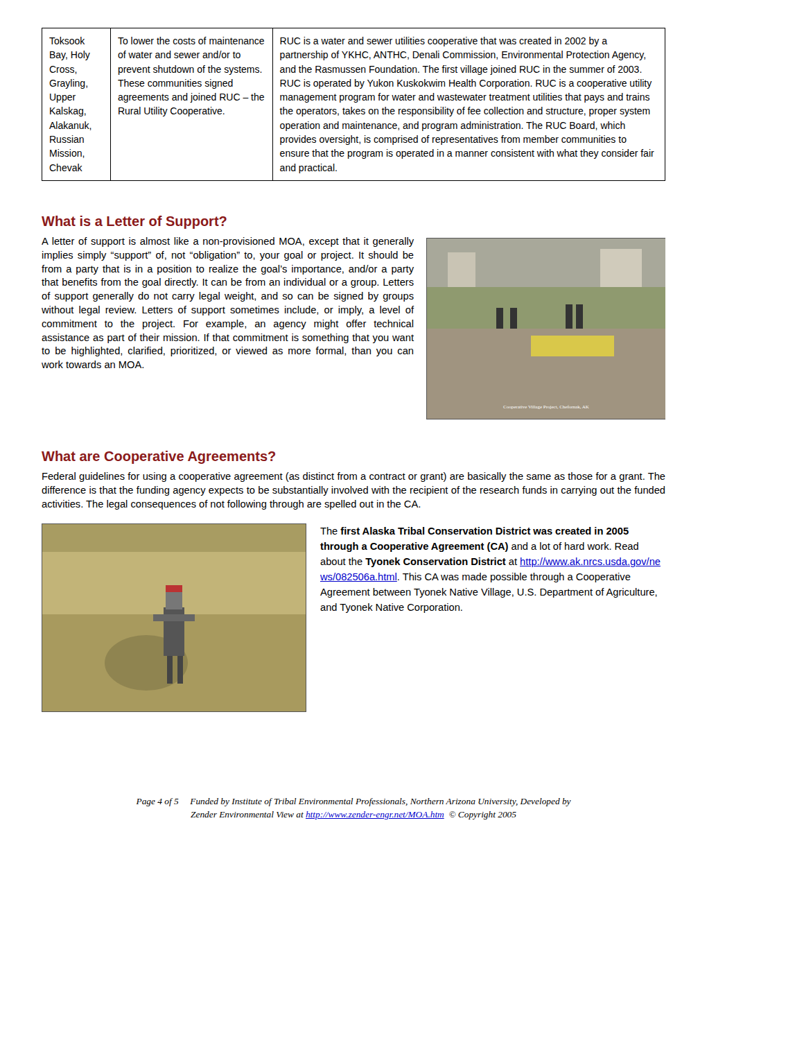| Toksook Bay, Holy Cross, Grayling, Upper Kalskag, Alakanuk, Russian Mission, Chevak | To lower the costs of maintenance of water and sewer and/or to prevent shutdown of the systems. These communities signed agreements and joined RUC – the Rural Utility Cooperative. | RUC is a water and sewer utilities cooperative that was created in 2002 by a partnership of YKHC, ANTHC, Denali Commission, Environmental Protection Agency, and the Rasmussen Foundation. The first village joined RUC in the summer of 2003. RUC is operated by Yukon Kuskokwim Health Corporation. RUC is a cooperative utility management program for water and wastewater treatment utilities that pays and trains the operators, takes on the responsibility of fee collection and structure, proper system operation and maintenance, and program administration. The RUC Board, which provides oversight, is comprised of representatives from member communities to ensure that the program is operated in a manner consistent with what they consider fair and practical. |
What is a Letter of Support?
A letter of support is almost like a non-provisioned MOA, except that it generally implies simply “support” of, not “obligation” to, your goal or project. It should be from a party that is in a position to realize the goal’s importance, and/or a party that benefits from the goal directly. It can be from an individual or a group. Letters of support generally do not carry legal weight, and so can be signed by groups without legal review. Letters of support sometimes include, or imply, a level of commitment to the project. For example, an agency might offer technical assistance as part of their mission. If that commitment is something that you want to be highlighted, clarified, prioritized, or viewed as more formal, than you can work towards an MOA.
What are Cooperative Agreements?
Federal guidelines for using a cooperative agreement (as distinct from a contract or grant) are basically the same as those for a grant. The difference is that the funding agency expects to be substantially involved with the recipient of the research funds in carrying out the funded activities. The legal consequences of not following through are spelled out in the CA.
The first Alaska Tribal Conservation District was created in 2005 through a Cooperative Agreement (CA) and a lot of hard work. Read about the Tyonek Conservation District at http://www.ak.nrcs.usda.gov/news/082506a.html. This CA was made possible through a Cooperative Agreement between Tyonek Native Village, U.S. Department of Agriculture, and Tyonek Native Corporation.
Page 4 of 5 Funded by Institute of Tribal Environmental Professionals, Northern Arizona University, Developed by Zender Environmental View at http://www.zender-engr.net/MOA.htm © Copyright 2005